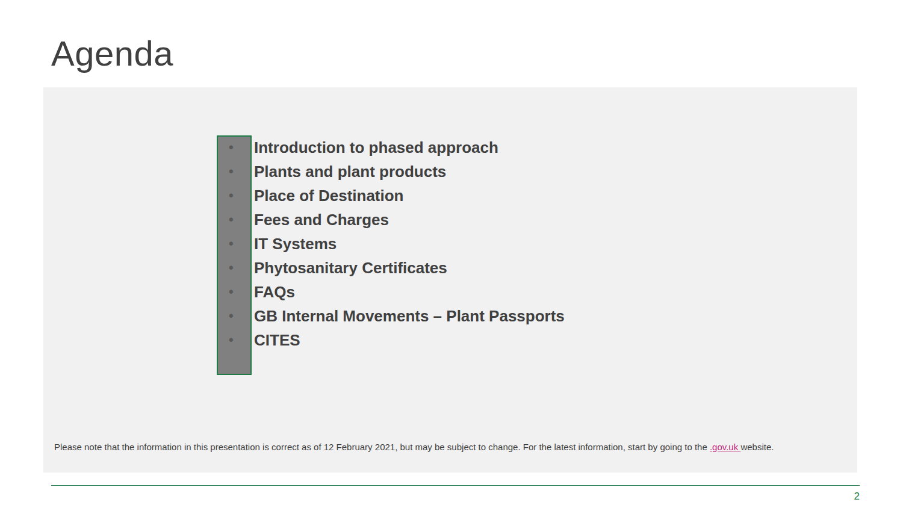Agenda
Introduction to phased approach
Plants and plant products
Place of Destination
Fees and Charges
IT Systems
Phytosanitary Certificates
FAQs
GB Internal Movements – Plant Passports
CITES
Please note that the information in this presentation is correct as of 12 February 2021, but may be subject to change. For the latest information, start by going to the .gov.uk website.
2